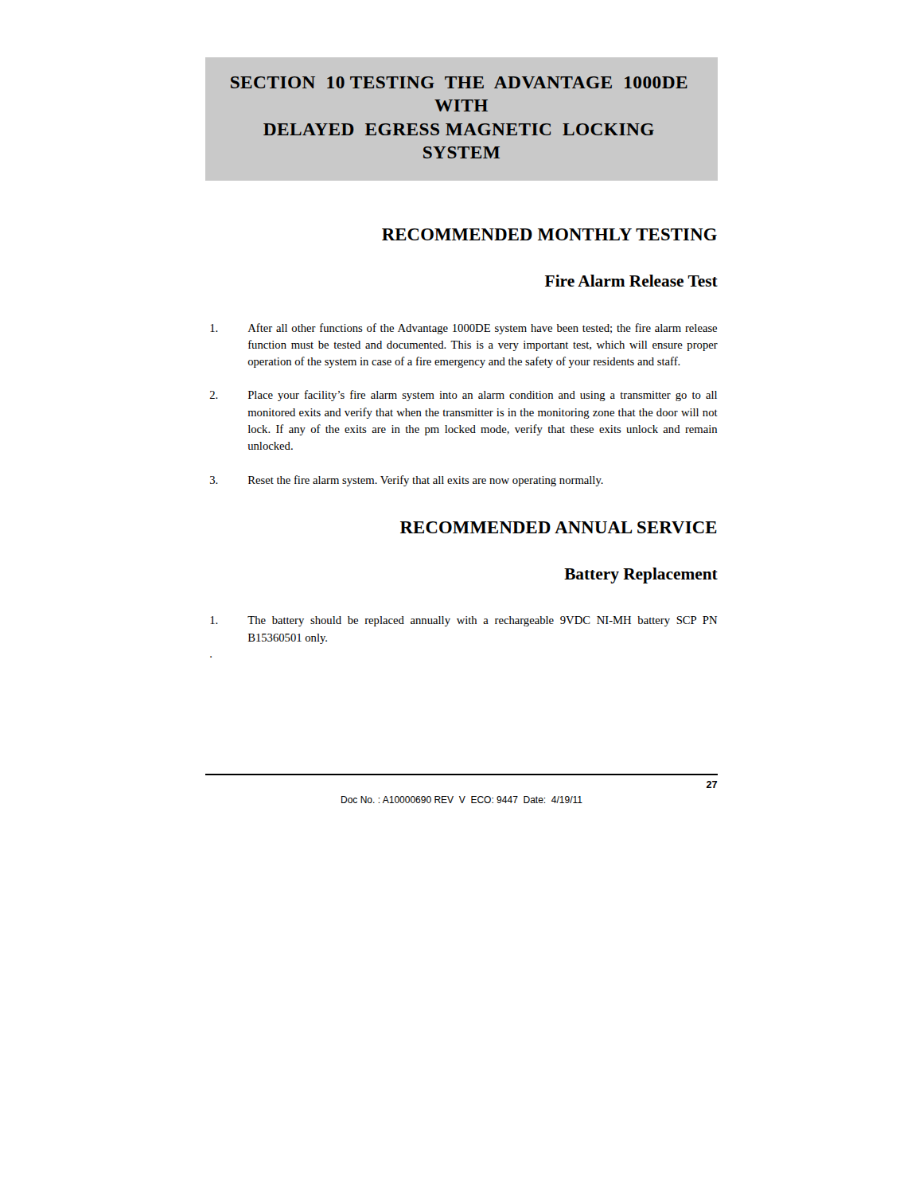SECTION 10 TESTING THE ADVANTAGE 1000DE WITH DELAYED EGRESS MAGNETIC LOCKING SYSTEM
RECOMMENDED MONTHLY TESTING
Fire Alarm Release Test
1. After all other functions of the Advantage 1000DE system have been tested; the fire alarm release function must be tested and documented. This is a very important test, which will ensure proper operation of the system in case of a fire emergency and the safety of your residents and staff.
2. Place your facility’s fire alarm system into an alarm condition and using a transmitter go to all monitored exits and verify that when the transmitter is in the monitoring zone that the door will not lock. If any of the exits are in the pm locked mode, verify that these exits unlock and remain unlocked.
3. Reset the fire alarm system. Verify that all exits are now operating normally.
RECOMMENDED ANNUAL SERVICE
Battery Replacement
1. The battery should be replaced annually with a rechargeable 9VDC NI-MH battery SCP PN B15360501 only.
.
27
Doc No. : A10000690 REV V ECO: 9447 Date: 4/19/11